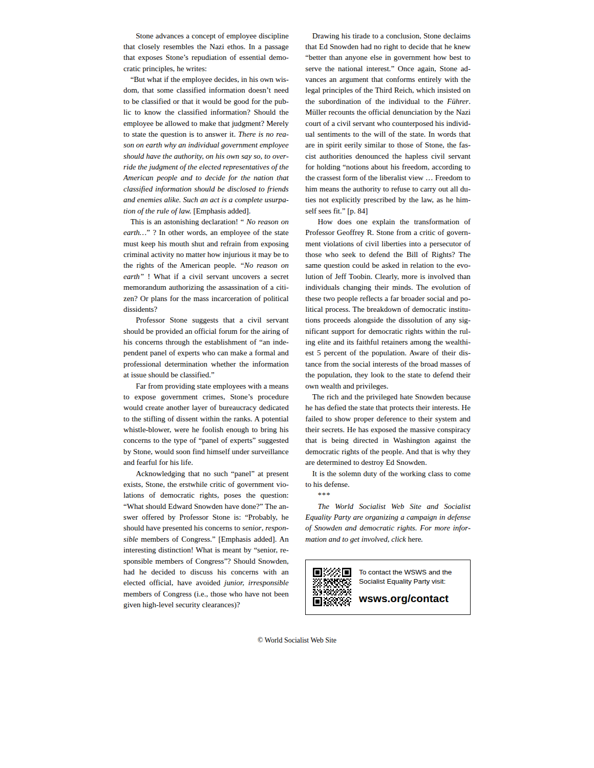Stone advances a concept of employee discipline that closely resembles the Nazi ethos. In a passage that exposes Stone’s repudiation of essential democratic principles, he writes:
“But what if the employee decides, in his own wisdom, that some classified information doesn’t need to be classified or that it would be good for the public to know the classified information? Should the employee be allowed to make that judgment? Merely to state the question is to answer it. There is no reason on earth why an individual government employee should have the authority, on his own say so, to override the judgment of the elected representatives of the American people and to decide for the nation that classified information should be disclosed to friends and enemies alike. Such an act is a complete usurpation of the rule of law. [Emphasis added].
This is an astonishing declaration! “ No reason on earth…” ? In other words, an employee of the state must keep his mouth shut and refrain from exposing criminal activity no matter how injurious it may be to the rights of the American people. “No reason on earth” ! What if a civil servant uncovers a secret memorandum authorizing the assassination of a citizen? Or plans for the mass incarceration of political dissidents?
Professor Stone suggests that a civil servant should be provided an official forum for the airing of his concerns through the establishment of “an independent panel of experts who can make a formal and professional determination whether the information at issue should be classified.”
Far from providing state employees with a means to expose government crimes, Stone’s procedure would create another layer of bureaucracy dedicated to the stifling of dissent within the ranks. A potential whistle-blower, were he foolish enough to bring his concerns to the type of “panel of experts” suggested by Stone, would soon find himself under surveillance and fearful for his life.
Acknowledging that no such “panel” at present exists, Stone, the erstwhile critic of government violations of democratic rights, poses the question: “What should Edward Snowden have done?” The answer offered by Professor Stone is: “Probably, he should have presented his concerns to senior, responsible members of Congress.” [Emphasis added]. An interesting distinction! What is meant by “senior, responsible members of Congress”? Should Snowden, had he decided to discuss his concerns with an elected official, have avoided junior, irresponsible members of Congress (i.e., those who have not been given high-level security clearances)?
Drawing his tirade to a conclusion, Stone declaims that Ed Snowden had no right to decide that he knew “better than anyone else in government how best to serve the national interest.” Once again, Stone advances an argument that conforms entirely with the legal principles of the Third Reich, which insisted on the subordination of the individual to the Führer. Müller recounts the official denunciation by the Nazi court of a civil servant who counterposed his individual sentiments to the will of the state. In words that are in spirit eerily similar to those of Stone, the fascist authorities denounced the hapless civil servant for holding “notions about his freedom, according to the crassest form of the liberalist view … Freedom to him means the authority to refuse to carry out all duties not explicitly prescribed by the law, as he himself sees fit.” [p. 84]
How does one explain the transformation of Professor Geoffrey R. Stone from a critic of government violations of civil liberties into a persecutor of those who seek to defend the Bill of Rights? The same question could be asked in relation to the evolution of Jeff Toobin. Clearly, more is involved than individuals changing their minds. The evolution of these two people reflects a far broader social and political process. The breakdown of democratic institutions proceeds alongside the dissolution of any significant support for democratic rights within the ruling elite and its faithful retainers among the wealthiest 5 percent of the population. Aware of their distance from the social interests of the broad masses of the population, they look to the state to defend their own wealth and privileges.
The rich and the privileged hate Snowden because he has defied the state that protects their interests. He failed to show proper deference to their system and their secrets. He has exposed the massive conspiracy that is being directed in Washington against the democratic rights of the people. And that is why they are determined to destroy Ed Snowden.
It is the solemn duty of the working class to come to his defense.
***
The World Socialist Web Site and Socialist Equality Party are organizing a campaign in defense of Snowden and democratic rights. For more information and to get involved, click here.
To contact the WSWS and the
Socialist Equality Party visit:
wsws.org/contact
© World Socialist Web Site